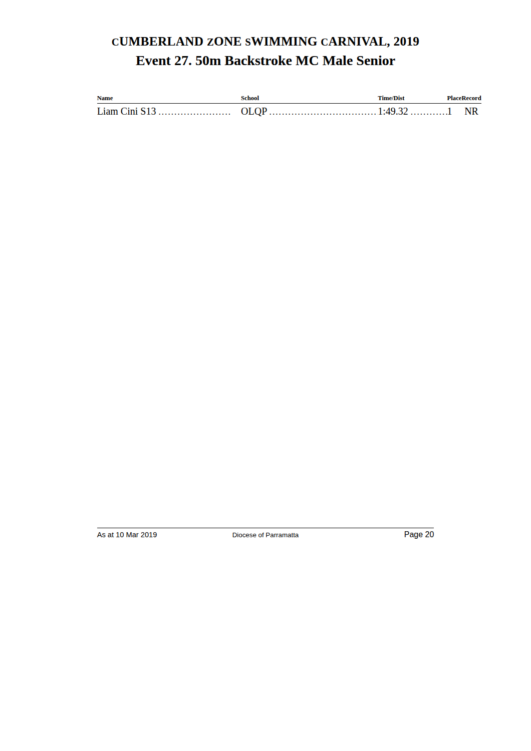CUMBERLAND ZONE SWIMMING CARNIVAL, 2019
Event 27. 50m Backstroke MC Male Senior
| Name | School | Time/Dist | Place | Record |
| --- | --- | --- | --- | --- |
| Liam Cini S13 ....................... | OLQP .......................................... | 1:49.32 ............ | 1 | NR |
As at 10 Mar 2019
Diocese of Parramatta
Page 20